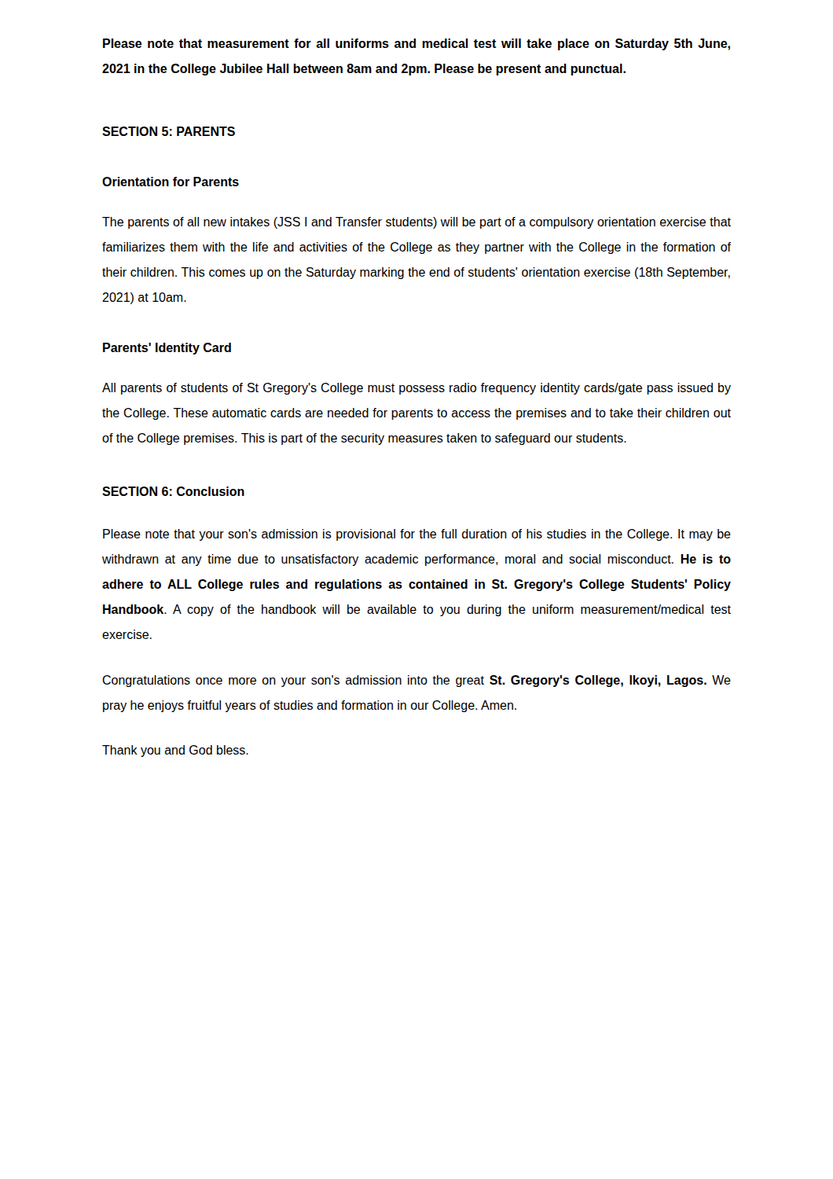Please note that measurement for all uniforms and medical test will take place on Saturday 5th June, 2021 in the College Jubilee Hall between 8am and 2pm. Please be present and punctual.
SECTION 5: PARENTS
Orientation for Parents
The parents of all new intakes (JSS I and Transfer students) will be part of a compulsory orientation exercise that familiarizes them with the life and activities of the College as they partner with the College in the formation of their children. This comes up on the Saturday marking the end of students' orientation exercise (18th September, 2021) at 10am.
Parents' Identity Card
All parents of students of St Gregory's College must possess radio frequency identity cards/gate pass issued by the College. These automatic cards are needed for parents to access the premises and to take their children out of the College premises. This is part of the security measures taken to safeguard our students.
SECTION 6: Conclusion
Please note that your son's admission is provisional for the full duration of his studies in the College. It may be withdrawn at any time due to unsatisfactory academic performance, moral and social misconduct. He is to adhere to ALL College rules and regulations as contained in St. Gregory's College Students' Policy Handbook. A copy of the handbook will be available to you during the uniform measurement/medical test exercise.
Congratulations once more on your son's admission into the great St. Gregory's College, lkoyi, Lagos. We pray he enjoys fruitful years of studies and formation in our College. Amen.
Thank you and God bless.